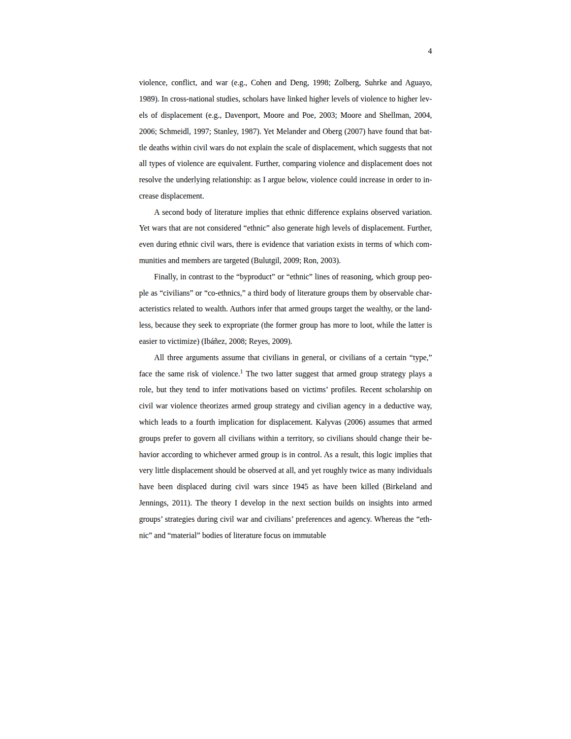4
violence, conflict, and war (e.g., Cohen and Deng, 1998; Zolberg, Suhrke and Aguayo, 1989). In cross-national studies, scholars have linked higher levels of violence to higher levels of displacement (e.g., Davenport, Moore and Poe, 2003; Moore and Shellman, 2004, 2006; Schmeidl, 1997; Stanley, 1987). Yet Melander and Oberg (2007) have found that battle deaths within civil wars do not explain the scale of displacement, which suggests that not all types of violence are equivalent. Further, comparing violence and displacement does not resolve the underlying relationship: as I argue below, violence could increase in order to increase displacement.
A second body of literature implies that ethnic difference explains observed variation. Yet wars that are not considered “ethnic” also generate high levels of displacement. Further, even during ethnic civil wars, there is evidence that variation exists in terms of which communities and members are targeted (Bulutgil, 2009; Ron, 2003).
Finally, in contrast to the “byproduct” or “ethnic” lines of reasoning, which group people as “civilians” or “co-ethnics,” a third body of literature groups them by observable characteristics related to wealth. Authors infer that armed groups target the wealthy, or the landless, because they seek to expropriate (the former group has more to loot, while the latter is easier to victimize) (Ibáñez, 2008; Reyes, 2009).
All three arguments assume that civilians in general, or civilians of a certain “type,” face the same risk of violence.1 The two latter suggest that armed group strategy plays a role, but they tend to infer motivations based on victims’ profiles. Recent scholarship on civil war violence theorizes armed group strategy and civilian agency in a deductive way, which leads to a fourth implication for displacement. Kalyvas (2006) assumes that armed groups prefer to govern all civilians within a territory, so civilians should change their behavior according to whichever armed group is in control. As a result, this logic implies that very little displacement should be observed at all, and yet roughly twice as many individuals have been displaced during civil wars since 1945 as have been killed (Birkeland and Jennings, 2011). The theory I develop in the next section builds on insights into armed groups’ strategies during civil war and civilians’ preferences and agency. Whereas the “ethnic” and “material” bodies of literature focus on immutable